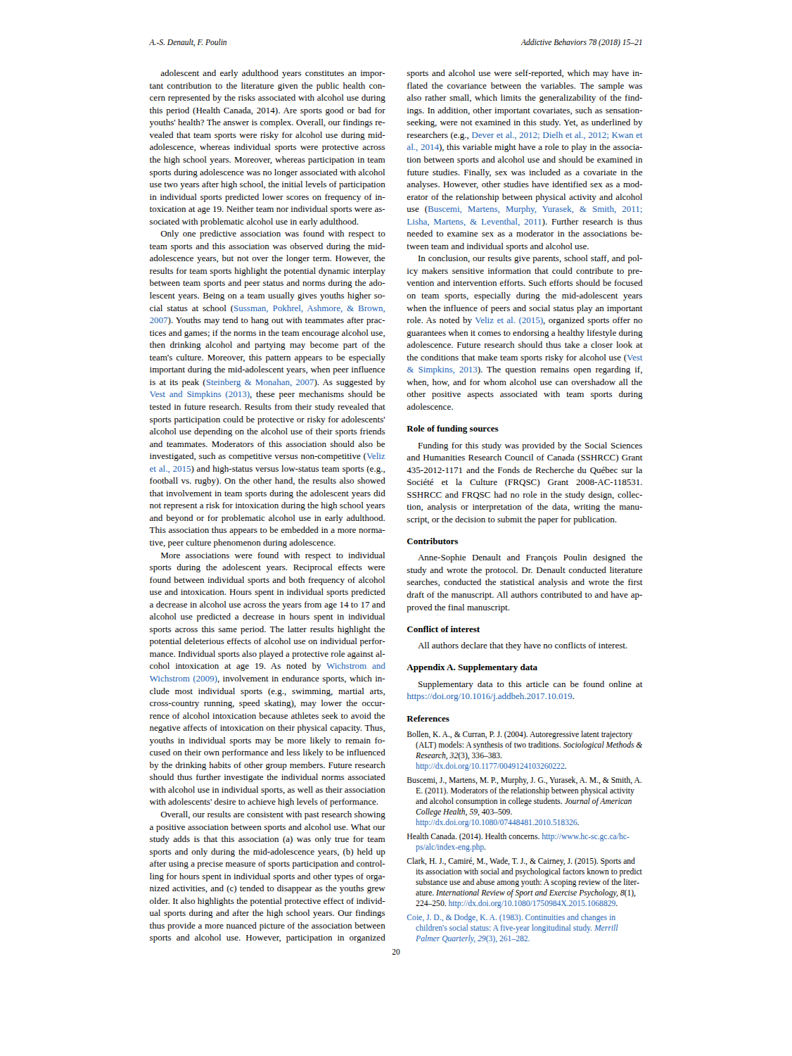A.-S. Denault, F. Poulin
Addictive Behaviors 78 (2018) 15–21
adolescent and early adulthood years constitutes an important contribution to the literature given the public health concern represented by the risks associated with alcohol use during this period (Health Canada, 2014). Are sports good or bad for youths' health? The answer is complex. Overall, our findings revealed that team sports were risky for alcohol use during mid-adolescence, whereas individual sports were protective across the high school years. Moreover, whereas participation in team sports during adolescence was no longer associated with alcohol use two years after high school, the initial levels of participation in individual sports predicted lower scores on frequency of intoxication at age 19. Neither team nor individual sports were associated with problematic alcohol use in early adulthood.
Only one predictive association was found with respect to team sports and this association was observed during the mid-adolescence years, but not over the longer term. However, the results for team sports highlight the potential dynamic interplay between team sports and peer status and norms during the adolescent years. Being on a team usually gives youths higher social status at school (Sussman, Pokhrel, Ashmore, & Brown, 2007). Youths may tend to hang out with teammates after practices and games; if the norms in the team encourage alcohol use, then drinking alcohol and partying may become part of the team's culture. Moreover, this pattern appears to be especially important during the mid-adolescent years, when peer influence is at its peak (Steinberg & Monahan, 2007). As suggested by Vest and Simpkins (2013), these peer mechanisms should be tested in future research. Results from their study revealed that sports participation could be protective or risky for adolescents' alcohol use depending on the alcohol use of their sports friends and teammates. Moderators of this association should also be investigated, such as competitive versus non-competitive (Veliz et al., 2015) and high-status versus low-status team sports (e.g., football vs. rugby). On the other hand, the results also showed that involvement in team sports during the adolescent years did not represent a risk for intoxication during the high school years and beyond or for problematic alcohol use in early adulthood. This association thus appears to be embedded in a more normative, peer culture phenomenon during adolescence.
More associations were found with respect to individual sports during the adolescent years. Reciprocal effects were found between individual sports and both frequency of alcohol use and intoxication. Hours spent in individual sports predicted a decrease in alcohol use across the years from age 14 to 17 and alcohol use predicted a decrease in hours spent in individual sports across this same period. The latter results highlight the potential deleterious effects of alcohol use on individual performance. Individual sports also played a protective role against alcohol intoxication at age 19. As noted by Wichstrom and Wichstrom (2009), involvement in endurance sports, which include most individual sports (e.g., swimming, martial arts, cross-country running, speed skating), may lower the occurrence of alcohol intoxication because athletes seek to avoid the negative affects of intoxication on their physical capacity. Thus, youths in individual sports may be more likely to remain focused on their own performance and less likely to be influenced by the drinking habits of other group members. Future research should thus further investigate the individual norms associated with alcohol use in individual sports, as well as their association with adolescents' desire to achieve high levels of performance.
Overall, our results are consistent with past research showing a positive association between sports and alcohol use. What our study adds is that this association (a) was only true for team sports and only during the mid-adolescence years, (b) held up after using a precise measure of sports participation and controlling for hours spent in individual sports and other types of organized activities, and (c) tended to disappear as the youths grew older. It also highlights the potential protective effect of individual sports during and after the high school years. Our findings thus provide a more nuanced picture of the association between sports and alcohol use. However, participation in organized sports and alcohol use were self-reported, which may have inflated the covariance between the variables. The sample was also rather small, which limits the generalizability of the findings. In addition, other important covariates, such as sensation-seeking, were not examined in this study. Yet, as underlined by researchers (e.g., Dever et al., 2012; Dielh et al., 2012; Kwan et al., 2014), this variable might have a role to play in the association between sports and alcohol use and should be examined in future studies. Finally, sex was included as a covariate in the analyses. However, other studies have identified sex as a moderator of the relationship between physical activity and alcohol use (Buscemi, Martens, Murphy, Yurasek, & Smith, 2011; Lisha, Martens, & Leventhal, 2011). Further research is thus needed to examine sex as a moderator in the associations between team and individual sports and alcohol use.
In conclusion, our results give parents, school staff, and policy makers sensitive information that could contribute to prevention and intervention efforts. Such efforts should be focused on team sports, especially during the mid-adolescent years when the influence of peers and social status play an important role. As noted by Veliz et al. (2015), organized sports offer no guarantees when it comes to endorsing a healthy lifestyle during adolescence. Future research should thus take a closer look at the conditions that make team sports risky for alcohol use (Vest & Simpkins, 2013). The question remains open regarding if, when, how, and for whom alcohol use can overshadow all the other positive aspects associated with team sports during adolescence.
Role of funding sources
Funding for this study was provided by the Social Sciences and Humanities Research Council of Canada (SSHRCC) Grant 435-2012-1171 and the Fonds de Recherche du Québec sur la Société et la Culture (FRQSC) Grant 2008-AC-118531. SSHRCC and FRQSC had no role in the study design, collection, analysis or interpretation of the data, writing the manuscript, or the decision to submit the paper for publication.
Contributors
Anne-Sophie Denault and François Poulin designed the study and wrote the protocol. Dr. Denault conducted literature searches, conducted the statistical analysis and wrote the first draft of the manuscript. All authors contributed to and have approved the final manuscript.
Conflict of interest
All authors declare that they have no conflicts of interest.
Appendix A. Supplementary data
Supplementary data to this article can be found online at https://doi.org/10.1016/j.addbeh.2017.10.019.
References
Bollen, K. A., & Curran, P. J. (2004). Autoregressive latent trajectory (ALT) models: A synthesis of two traditions. Sociological Methods & Research, 32(3), 336–383. http://dx.doi.org/10.1177/0049124103260222.
Buscemi, J., Martens, M. P., Murphy, J. G., Yurasek, A. M., & Smith, A. E. (2011). Moderators of the relationship between physical activity and alcohol consumption in college students. Journal of American College Health, 59, 403–509. http://dx.doi.org/10.1080/07448481.2010.518326.
Health Canada. (2014). Health concerns. http://www.hc-sc.gc.ca/hc-ps/alc/index-eng.php.
Clark, H. J., Camiré, M., Wade, T. J., & Cairney, J. (2015). Sports and its association with social and psychological factors known to predict substance use and abuse among youth: A scoping review of the literature. International Review of Sport and Exercise Psychology, 8(1), 224–250. http://dx.doi.org/10.1080/1750984X.2015.1068829.
Coie, J. D., & Dodge, K. A. (1983). Continuities and changes in children's social status: A five-year longitudinal study. Merrill Palmer Quarterly, 29(3), 261–282.
20